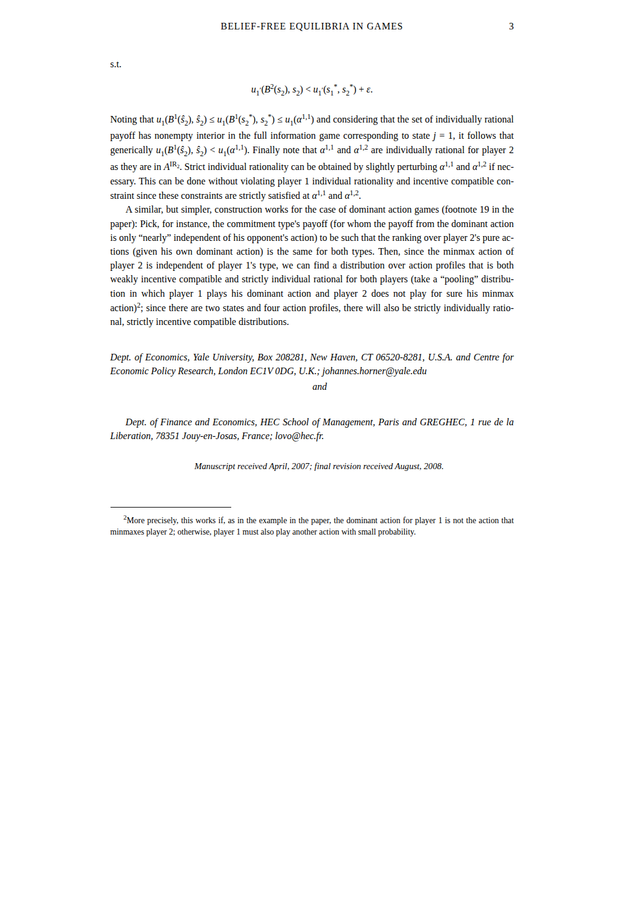BELIEF-FREE EQUILIBRIA IN GAMES 3
s.t.
u1′(B2(s2), s2) < u1′(s1*, s2*) + ε.
Noting that u1(B1(ŝ2), ŝ2) ≤ u1(B1(s2*), s2*) ≤ u1(α1,1) and considering that the set of individually rational payoff has nonempty interior in the full information game corresponding to state j = 1, it follows that generically u1(B1(ŝ2), ŝ2) < u1(α1,1). Finally note that α1,1 and α1,2 are individually rational for player 2 as they are in AIR2. Strict individual rationality can be obtained by slightly perturbing α1,1 and α1,2 if necessary. This can be done without violating player 1 individual rationality and incentive compatible constraint since these constraints are strictly satisfied at α1,1 and α1,2.
A similar, but simpler, construction works for the case of dominant action games (footnote 19 in the paper): Pick, for instance, the commitment type's payoff (for whom the payoff from the dominant action is only “nearly” independent of his opponent's action) to be such that the ranking over player 2's pure actions (given his own dominant action) is the same for both types. Then, since the minmax action of player 2 is independent of player 1's type, we can find a distribution over action profiles that is both weakly incentive compatible and strictly individual rational for both players (take a “pooling” distribution in which player 1 plays his dominant action and player 2 does not play for sure his minmax action)2; since there are two states and four action profiles, there will also be strictly individually rational, strictly incentive compatible distributions.
Dept. of Economics, Yale University, Box 208281, New Haven, CT 06520-8281, U.S.A. and Centre for Economic Policy Research, London EC1V 0DG, U.K.; johannes.horner@yale.edu
and
Dept. of Finance and Economics, HEC School of Management, Paris and GREGHEC, 1 rue de la Liberation, 78351 Jouy-en-Josas, France; lovo@hec.fr.
Manuscript received April, 2007; final revision received August, 2008.
2 More precisely, this works if, as in the example in the paper, the dominant action for player 1 is not the action that minmaxes player 2; otherwise, player 1 must also play another action with small probability.